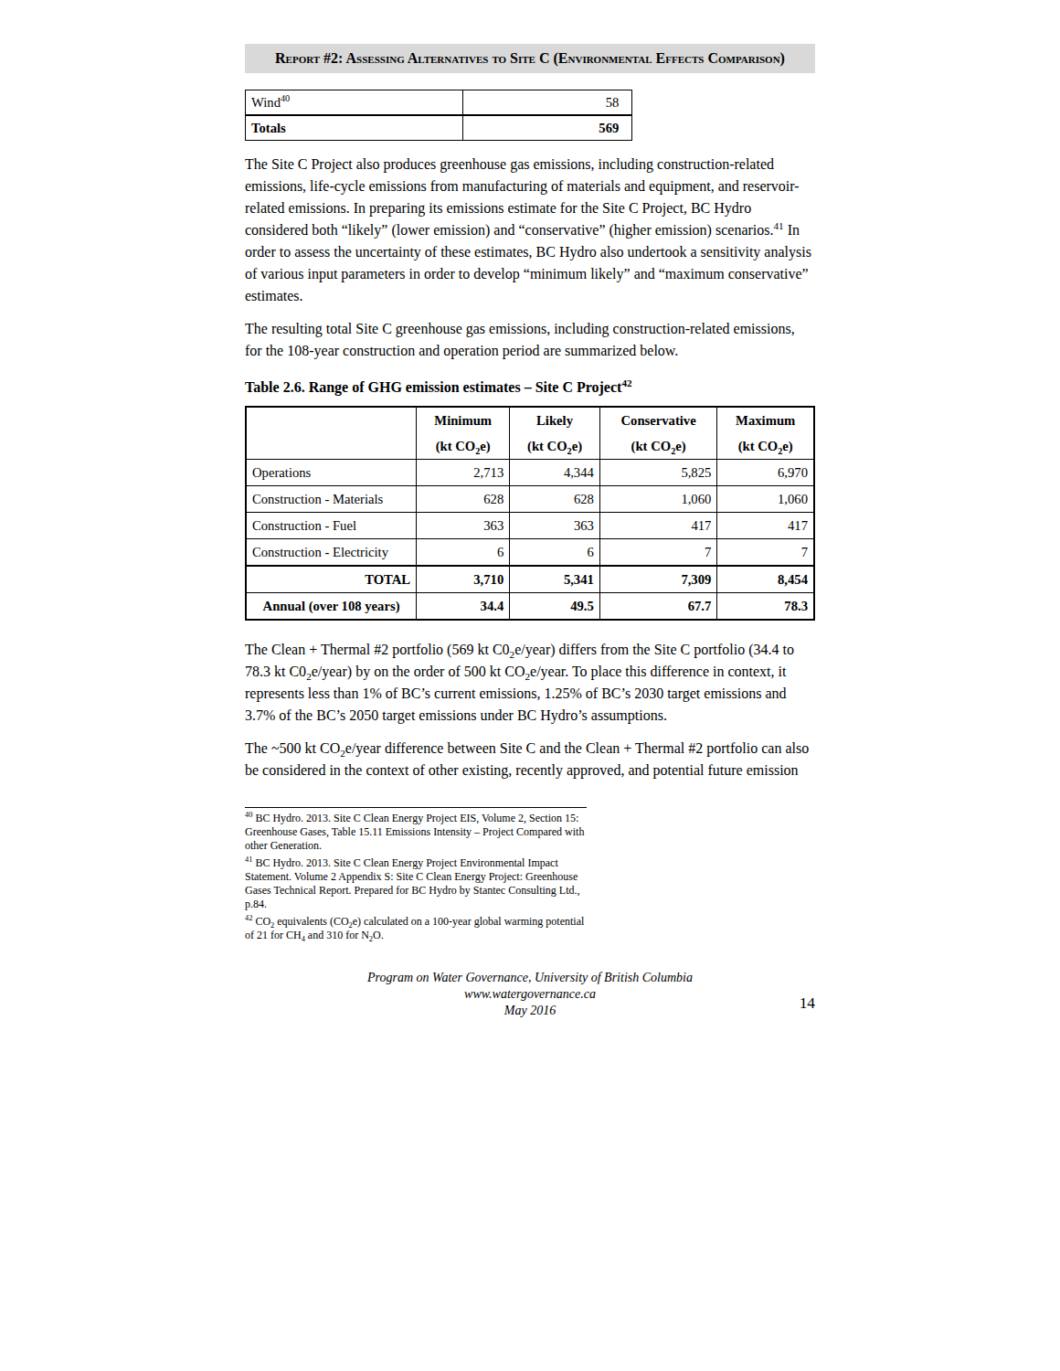Report #2: Assessing Alternatives to Site C (Environmental Effects Comparison)
| Wind 40 | 58 |
| Totals | 569 |
The Site C Project also produces greenhouse gas emissions, including construction-related emissions, life-cycle emissions from manufacturing of materials and equipment, and reservoir-related emissions. In preparing its emissions estimate for the Site C Project, BC Hydro considered both “likely” (lower emission) and “conservative” (higher emission) scenarios.41 In order to assess the uncertainty of these estimates, BC Hydro also undertook a sensitivity analysis of various input parameters in order to develop “minimum likely” and “maximum conservative” estimates.
The resulting total Site C greenhouse gas emissions, including construction-related emissions, for the 108-year construction and operation period are summarized below.
Table 2.6. Range of GHG emission estimates – Site C Project42
| | Minimum | Likely | Conservative | Maximum |
| --- | --- | --- | --- | --- |
| | (kt CO 2 e) | (kt CO 2 e) | (kt CO 2 e) | (kt CO 2 e) |
| Operations | 2,713 | 4,344 | 5,825 | 6,970 |
| Construction - Materials | 628 | 628 | 1,060 | 1,060 |
| Construction - Fuel | 363 | 363 | 417 | 417 |
| Construction - Electricity | 6 | 6 | 7 | 7 |
| TOTAL | 3,710 | 5,341 | 7,309 | 8,454 |
| Annual (over 108 years) | 34.4 | 49.5 | 67.7 | 78.3 |
The Clean + Thermal #2 portfolio (569 kt C02e/year) differs from the Site C portfolio (34.4 to 78.3 kt C02e/year) by on the order of 500 kt CO2e/year. To place this difference in context, it represents less than 1% of BC’s current emissions, 1.25% of BC’s 2030 target emissions and 3.7% of the BC’s 2050 target emissions under BC Hydro’s assumptions.
The ~500 kt CO2e/year difference between Site C and the Clean + Thermal #2 portfolio can also be considered in the context of other existing, recently approved, and potential future emission
40 BC Hydro. 2013. Site C Clean Energy Project EIS, Volume 2, Section 15: Greenhouse Gases, Table 15.11 Emissions Intensity – Project Compared with other Generation.
41 BC Hydro. 2013. Site C Clean Energy Project Environmental Impact Statement. Volume 2 Appendix S: Site C Clean Energy Project: Greenhouse Gases Technical Report. Prepared for BC Hydro by Stantec Consulting Ltd., p.84.
42 CO2 equivalents (CO2e) calculated on a 100-year global warming potential of 21 for CH4 and 310 for N2O.
Program on Water Governance, University of British Columbia
www.watergovernance.ca
May 2016 14